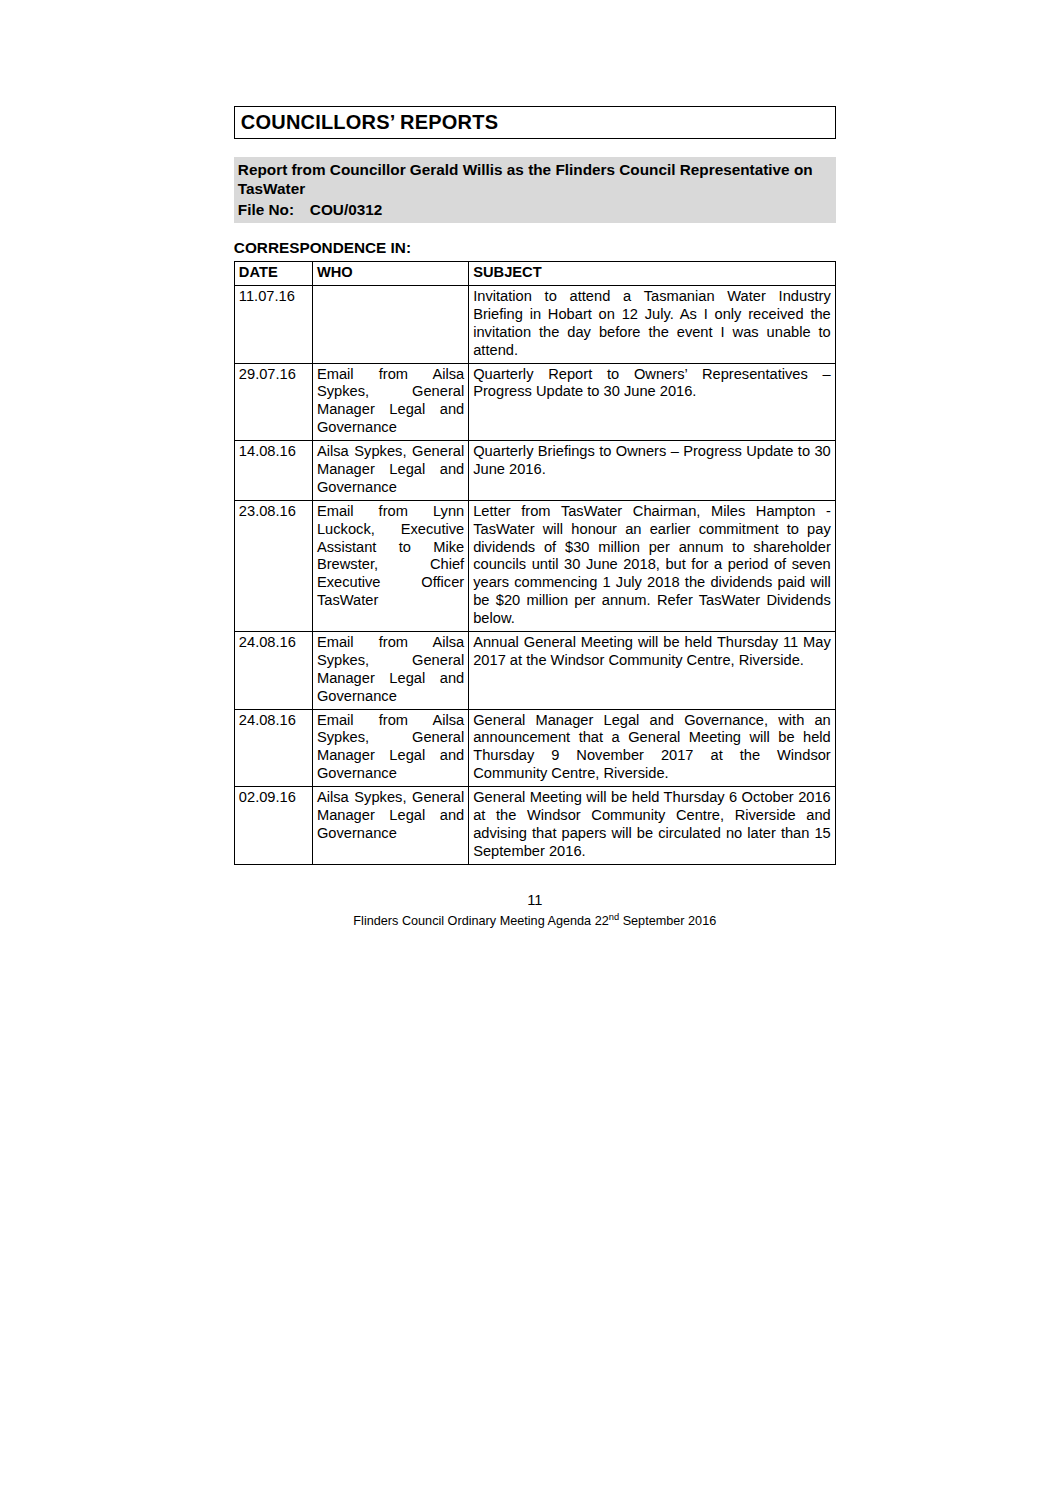COUNCILLORS’ REPORTS
Report from Councillor Gerald Willis as the Flinders Council Representative on TasWater File No: COU/0312
CORRESPONDENCE IN:
| DATE | WHO | SUBJECT |
| --- | --- | --- |
| 11.07.16 | | Invitation to attend a Tasmanian Water Industry Briefing in Hobart on 12 July. As I only received the invitation the day before the event I was unable to attend. |
| 29.07.16 | Email from Ailsa Sypkes, General Manager Legal and Governance | Quarterly Report to Owners’ Representatives – Progress Update to 30 June 2016. |
| 14.08.16 | Ailsa Sypkes, General Manager Legal and Governance | Quarterly Briefings to Owners – Progress Update to 30 June 2016. |
| 23.08.16 | Email from Lynn Luckock, Executive Assistant to Mike Brewster, Chief Executive Officer TasWater | Letter from TasWater Chairman, Miles Hampton - TasWater will honour an earlier commitment to pay dividends of $30 million per annum to shareholder councils until 30 June 2018, but for a period of seven years commencing 1 July 2018 the dividends paid will be $20 million per annum. Refer TasWater Dividends below. |
| 24.08.16 | Email from Ailsa Sypkes, General Manager Legal and Governance | Annual General Meeting will be held Thursday 11 May 2017 at the Windsor Community Centre, Riverside. |
| 24.08.16 | Email from Ailsa Sypkes, General Manager Legal and Governance | General Manager Legal and Governance, with an announcement that a General Meeting will be held Thursday 9 November 2017 at the Windsor Community Centre, Riverside. |
| 02.09.16 | Ailsa Sypkes, General Manager Legal and Governance | General Meeting will be held Thursday 6 October 2016 at the Windsor Community Centre, Riverside and advising that papers will be circulated no later than 15 September 2016. |
11 Flinders Council Ordinary Meeting Agenda 22nd September 2016